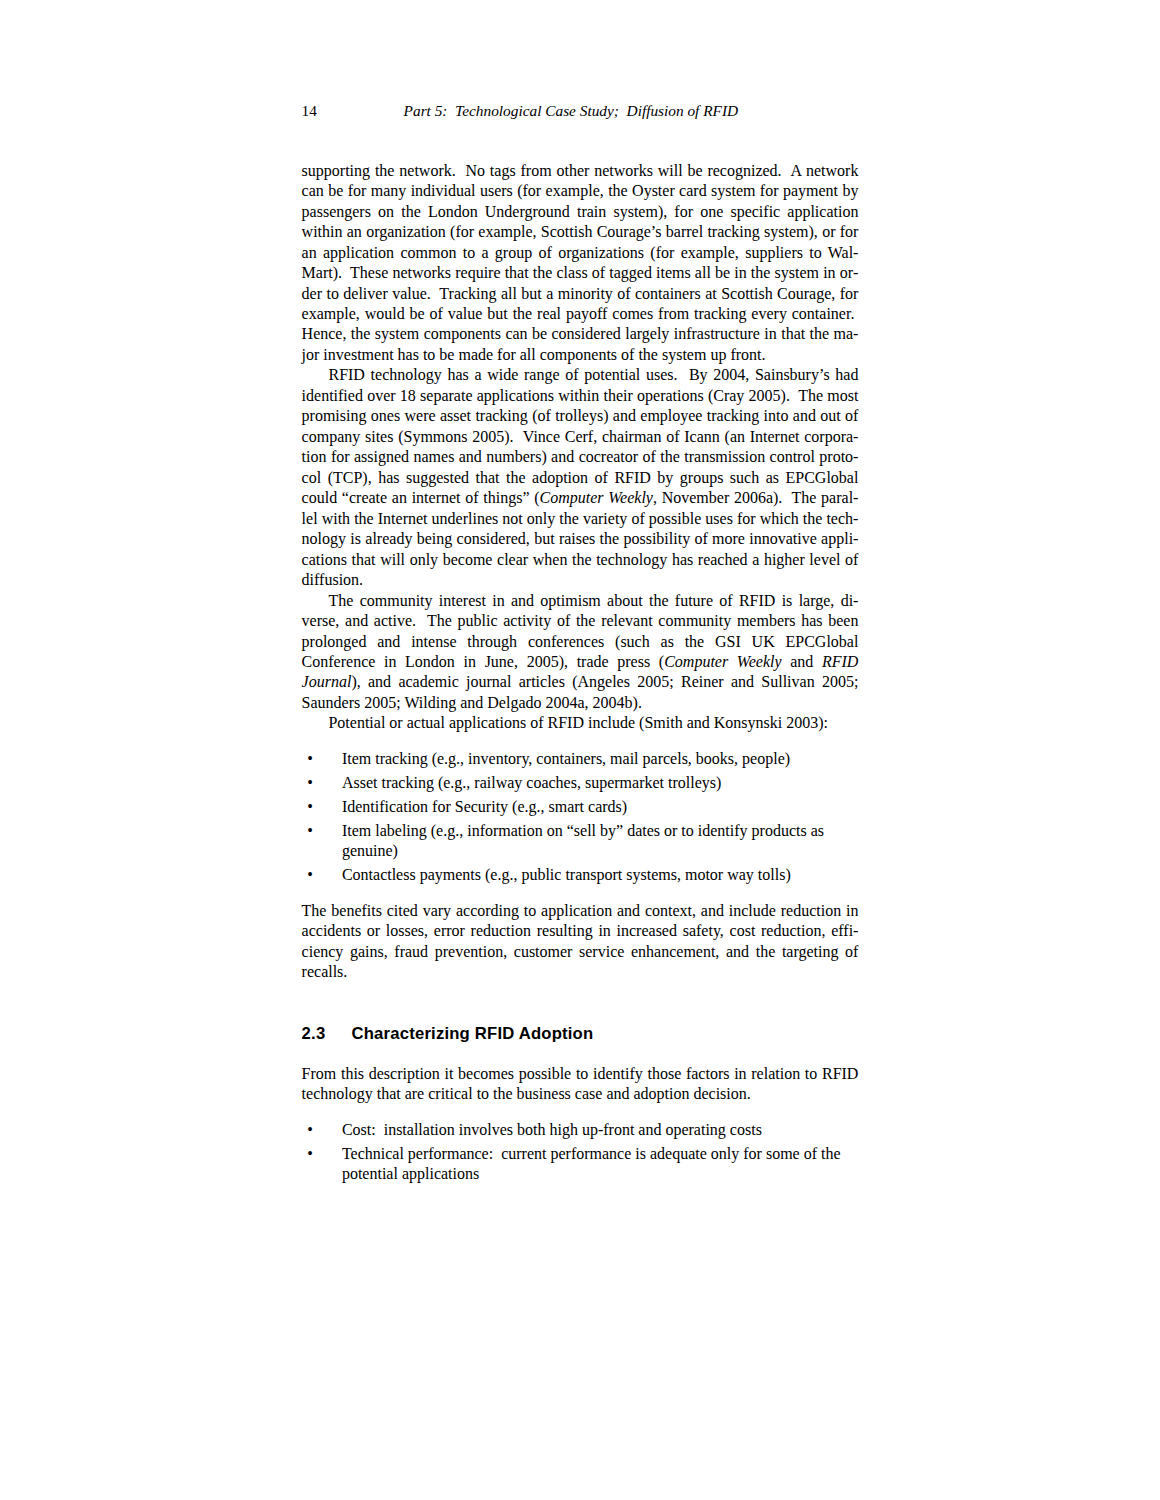14 Part 5: Technological Case Study; Diffusion of RFID
supporting the network. No tags from other networks will be recognized. A network can be for many individual users (for example, the Oyster card system for payment by passengers on the London Underground train system), for one specific application within an organization (for example, Scottish Courage’s barrel tracking system), or for an application common to a group of organizations (for example, suppliers to Wal-Mart). These networks require that the class of tagged items all be in the system in order to deliver value. Tracking all but a minority of containers at Scottish Courage, for example, would be of value but the real payoff comes from tracking every container. Hence, the system components can be considered largely infrastructure in that the major investment has to be made for all components of the system up front.
RFID technology has a wide range of potential uses. By 2004, Sainsbury’s had identified over 18 separate applications within their operations (Cray 2005). The most promising ones were asset tracking (of trolleys) and employee tracking into and out of company sites (Symmons 2005). Vince Cerf, chairman of Icann (an Internet corporation for assigned names and numbers) and cocreator of the transmission control protocol (TCP), has suggested that the adoption of RFID by groups such as EPCGlobal could “create an internet of things” (Computer Weekly, November 2006a). The parallel with the Internet underlines not only the variety of possible uses for which the technology is already being considered, but raises the possibility of more innovative applications that will only become clear when the technology has reached a higher level of diffusion.
The community interest in and optimism about the future of RFID is large, diverse, and active. The public activity of the relevant community members has been prolonged and intense through conferences (such as the GSI UK EPCGlobal Conference in London in June, 2005), trade press (Computer Weekly and RFID Journal), and academic journal articles (Angeles 2005; Reiner and Sullivan 2005; Saunders 2005; Wilding and Delgado 2004a, 2004b).
Potential or actual applications of RFID include (Smith and Konsynski 2003):
Item tracking (e.g., inventory, containers, mail parcels, books, people)
Asset tracking (e.g., railway coaches, supermarket trolleys)
Identification for Security (e.g., smart cards)
Item labeling (e.g., information on “sell by” dates or to identify products as genuine)
Contactless payments (e.g., public transport systems, motor way tolls)
The benefits cited vary according to application and context, and include reduction in accidents or losses, error reduction resulting in increased safety, cost reduction, efficiency gains, fraud prevention, customer service enhancement, and the targeting of recalls.
2.3 Characterizing RFID Adoption
From this description it becomes possible to identify those factors in relation to RFID technology that are critical to the business case and adoption decision.
Cost: installation involves both high up-front and operating costs
Technical performance: current performance is adequate only for some of the potential applications